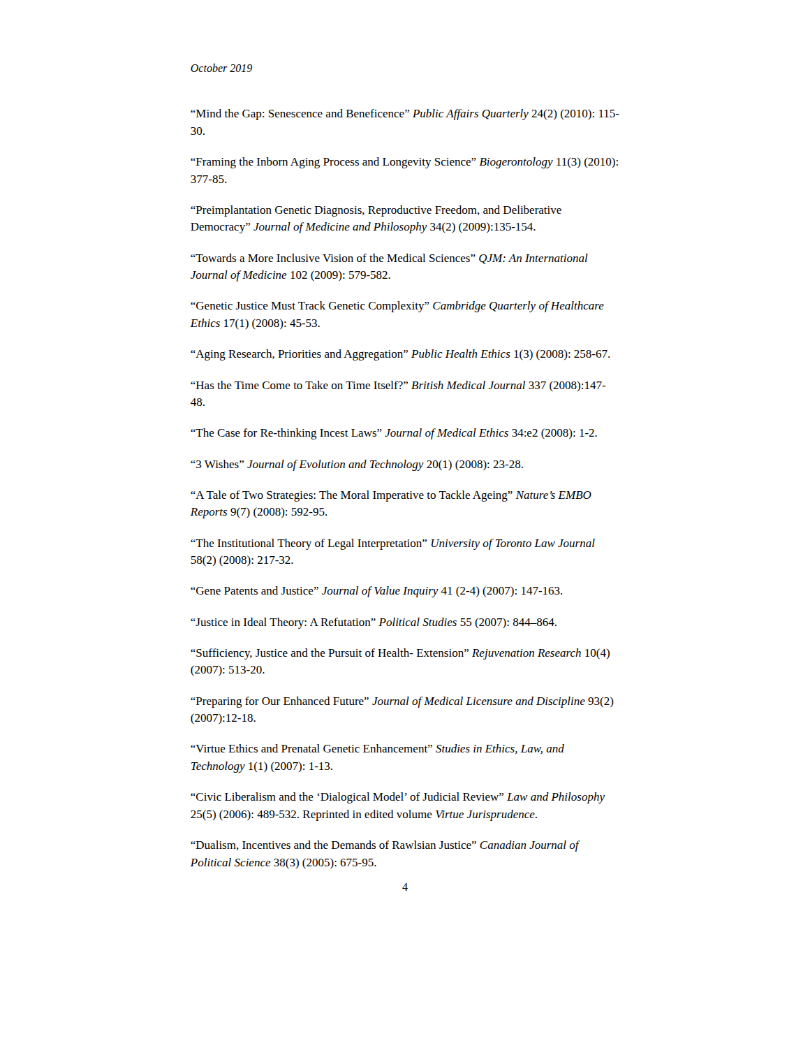October 2019
“Mind the Gap: Senescence and Beneficence” Public Affairs Quarterly 24(2) (2010): 115-30.
“Framing the Inborn Aging Process and Longevity Science” Biogerontology 11(3) (2010): 377-85.
“Preimplantation Genetic Diagnosis, Reproductive Freedom, and Deliberative Democracy” Journal of Medicine and Philosophy 34(2) (2009):135-154.
“Towards a More Inclusive Vision of the Medical Sciences” QJM: An International Journal of Medicine 102 (2009): 579-582.
“Genetic Justice Must Track Genetic Complexity” Cambridge Quarterly of Healthcare Ethics 17(1) (2008): 45-53.
“Aging Research, Priorities and Aggregation” Public Health Ethics 1(3) (2008): 258-67.
“Has the Time Come to Take on Time Itself?” British Medical Journal 337 (2008):147-48.
“The Case for Re-thinking Incest Laws” Journal of Medical Ethics 34:e2 (2008): 1-2.
“3 Wishes” Journal of Evolution and Technology 20(1) (2008): 23-28.
“A Tale of Two Strategies: The Moral Imperative to Tackle Ageing” Nature’s EMBO Reports 9(7) (2008): 592-95.
“The Institutional Theory of Legal Interpretation” University of Toronto Law Journal 58(2) (2008): 217-32.
“Gene Patents and Justice” Journal of Value Inquiry 41 (2-4) (2007): 147-163.
“Justice in Ideal Theory: A Refutation” Political Studies 55 (2007): 844–864.
“Sufficiency, Justice and the Pursuit of Health- Extension” Rejuvenation Research 10(4) (2007): 513-20.
“Preparing for Our Enhanced Future” Journal of Medical Licensure and Discipline 93(2) (2007):12-18.
“Virtue Ethics and Prenatal Genetic Enhancement” Studies in Ethics, Law, and Technology 1(1) (2007): 1-13.
“Civic Liberalism and the ‘Dialogical Model’ of Judicial Review” Law and Philosophy 25(5) (2006): 489-532. Reprinted in edited volume Virtue Jurisprudence.
“Dualism, Incentives and the Demands of Rawlsian Justice” Canadian Journal of Political Science 38(3) (2005): 675-95.
4